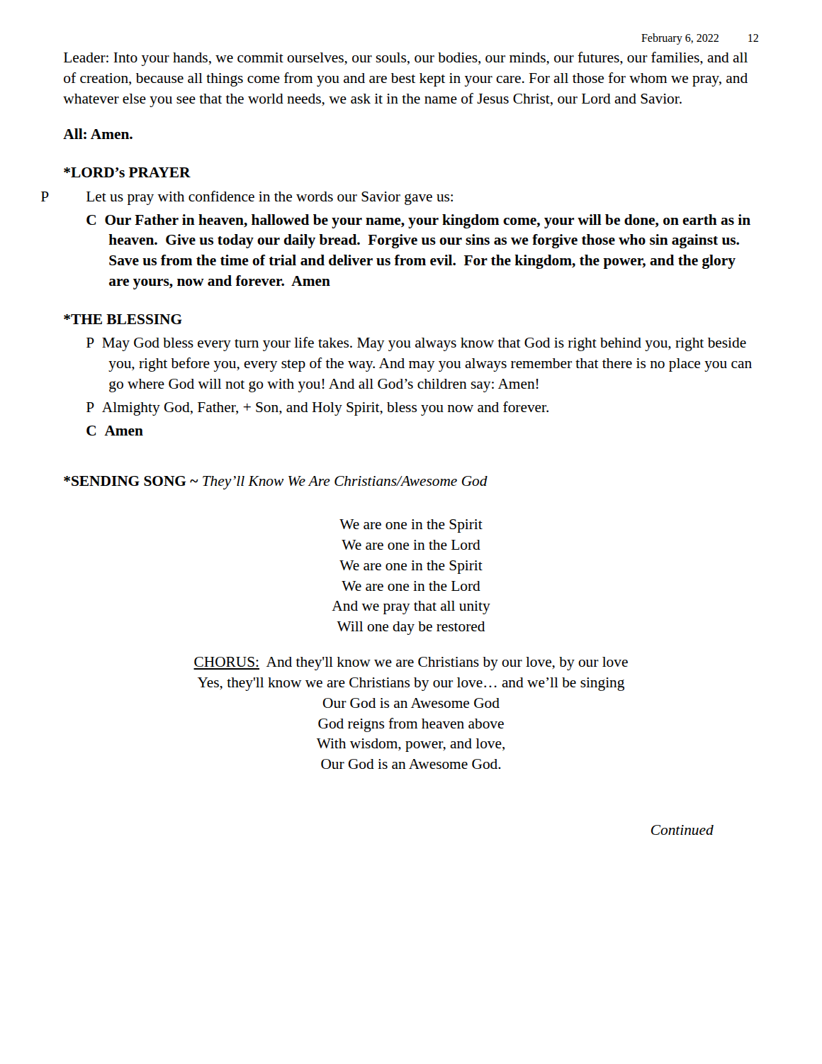February 6, 202212
Leader: Into your hands, we commit ourselves, our souls, our bodies, our minds, our futures, our families, and all of creation, because all things come from you and are best kept in your care. For all those for whom we pray, and whatever else you see that the world needs, we ask it in the name of Jesus Christ, our Lord and Savior.
All: Amen.
*LORD’s PRAYER
PLet us pray with confidence in the words our Savior gave us:
C Our Father in heaven, hallowed be your name, your kingdom come, your will be done, on earth as in heaven. Give us today our daily bread. Forgive us our sins as we forgive those who sin against us. Save us from the time of trial and deliver us from evil. For the kingdom, the power, and the glory are yours, now and forever. Amen
*THE BLESSING
P May God bless every turn your life takes. May you always know that God is right behind you, right beside you, right before you, every step of the way. And may you always remember that there is no place you can go where God will not go with you! And all God’s children say: Amen!
P Almighty God, Father, + Son, and Holy Spirit, bless you now and forever.
C Amen
*SENDING SONG ~ They’ll Know We Are Christians/Awesome God
We are one in the Spirit
We are one in the Lord
We are one in the Spirit
We are one in the Lord
And we pray that all unity
Will one day be restored
CHORUS: And they'll know we are Christians by our love, by our love
Yes, they'll know we are Christians by our love… and we’ll be singing
Our God is an Awesome God
God reigns from heaven above
With wisdom, power, and love,
Our God is an Awesome God.
Continued